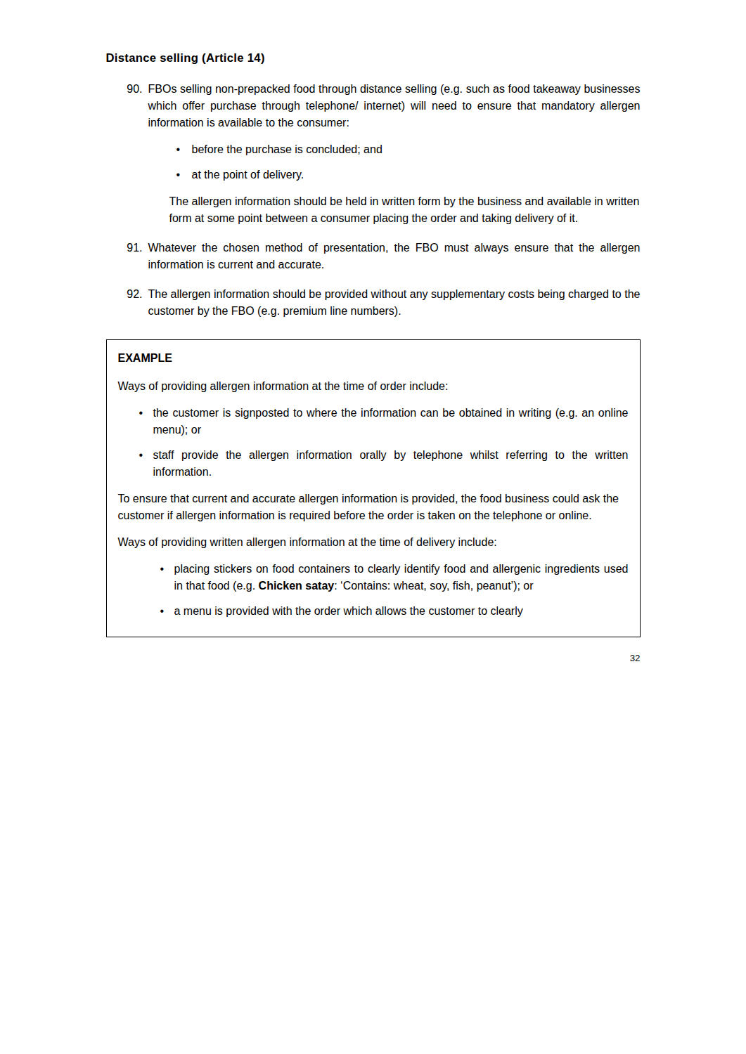Distance selling (Article 14)
FBOs selling non-prepacked food through distance selling (e.g. such as food takeaway businesses which offer purchase through telephone/ internet) will need to ensure that mandatory allergen information is available to the consumer:
before the purchase is concluded; and
at the point of delivery.
The allergen information should be held in written form by the business and available in written form at some point between a consumer placing the order and taking delivery of it.
Whatever the chosen method of presentation, the FBO must always ensure that the allergen information is current and accurate.
The allergen information should be provided without any supplementary costs being charged to the customer by the FBO (e.g. premium line numbers).
EXAMPLE
Ways of providing allergen information at the time of order include:
the customer is signposted to where the information can be obtained in writing (e.g. an online menu); or
staff provide the allergen information orally by telephone whilst referring to the written information.
To ensure that current and accurate allergen information is provided, the food business could ask the customer if allergen information is required before the order is taken on the telephone or online.
Ways of providing written allergen information at the time of delivery include:
placing stickers on food containers to clearly identify food and allergenic ingredients used in that food (e.g. Chicken satay: ‘Contains: wheat, soy, fish, peanut’); or
a menu is provided with the order which allows the customer to clearly
32